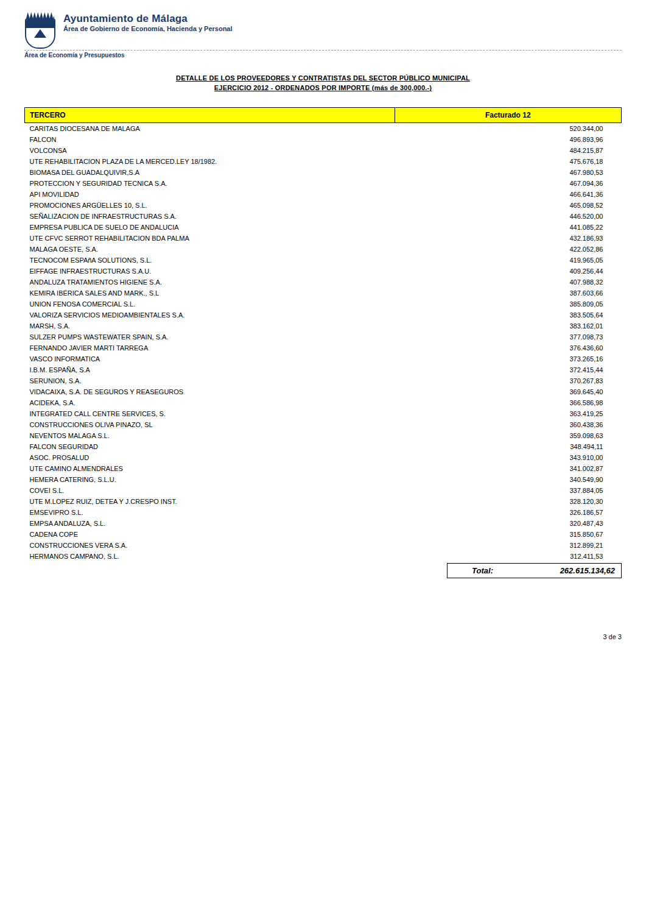Ayuntamiento de Málaga
Área de Gobierno de Economía, Hacienda y Personal
Área de Economía y Presupuestos
DETALLE DE LOS PROVEEDORES Y CONTRATISTAS DEL SECTOR PÚBLICO MUNICIPAL
EJERCICIO 2012 - ORDENADOS POR IMPORTE (más de 300,000.-)
| TERCERO | Facturado 12 |
| --- | --- |
| CARITAS DIOCESANA DE MALAGA | 520.344,00 |
| FALCON | 496.893,96 |
| VOLCONSA | 484.215,87 |
| UTE REHABILITACION PLAZA DE LA MERCED.LEY 18/1982. | 475.676,18 |
| BIOMASA DEL GUADALQUIVIR,S.A | 467.980,53 |
| PROTECCION Y SEGURIDAD TECNICA S.A. | 467.094,36 |
| API MOVILIDAD | 466.641,36 |
| PROMOCIONES ARGÜELLES 10, S.L. | 465.098,52 |
| SEÑALIZACION DE INFRAESTRUCTURAS S.A. | 446.520,00 |
| EMPRESA PUBLICA DE SUELO DE ANDALUCIA | 441.085,22 |
| UTE CFVC SERROT REHABILITACION BDA PALMA | 432.186,93 |
| MALAGA OESTE, S.A. | 422.052,86 |
| TECNOCOM ESPAñA SOLUTIONS, S.L. | 419.965,05 |
| EIFFAGE INFRAESTRUCTURAS S.A.U. | 409.256,44 |
| ANDALUZA TRATAMIENTOS HIGIENE S.A. | 407.988,32 |
| KEMIRA IBÉRICA SALES AND MARK., S.L | 387.603,66 |
| UNION FENOSA COMERCIAL S.L. | 385.809,05 |
| VALORIZA SERVICIOS MEDIOAMBIENTALES S.A. | 383.505,64 |
| MARSH, S.A. | 383.162,01 |
| SULZER PUMPS WASTEWATER SPAIN, S.A. | 377.098,73 |
| FERNANDO JAVIER MARTI TARREGA | 376.436,60 |
| VASCO INFORMATICA | 373.265,16 |
| I.B.M. ESPAÑA, S.A | 372.415,44 |
| SERUNION, S.A. | 370.267,83 |
| VIDACAIXA, S.A. DE SEGUROS Y REASEGUROS | 369.645,40 |
| ACIDEKA, S.A. | 366.586,98 |
| INTEGRATED CALL CENTRE SERVICES, S. | 363.419,25 |
| CONSTRUCCIONES OLIVA PINAZO, SL | 360.438,36 |
| NEVENTOS MALAGA S.L. | 359.098,63 |
| FALCON SEGURIDAD | 348.494,11 |
| ASOC. PROSALUD | 343.910,00 |
| UTE CAMINO ALMENDRALES | 341.002,87 |
| HEMERA CATERING, S.L.U. | 340.549,90 |
| COVEI S.L. | 337.884,05 |
| UTE M.LOPEZ RUIZ, DETEA Y J.CRESPO INST. | 328.120,30 |
| EMSEVIPRO S.L. | 326.186,57 |
| EMPSA ANDALUZA, S.L. | 320.487,43 |
| CADENA COPE | 315.850,67 |
| CONSTRUCCIONES VERA S.A. | 312.899,21 |
| HERMANOS CAMPANO, S.L. | 312.411,53 |
Total:
262.615.134,62
3 de 3